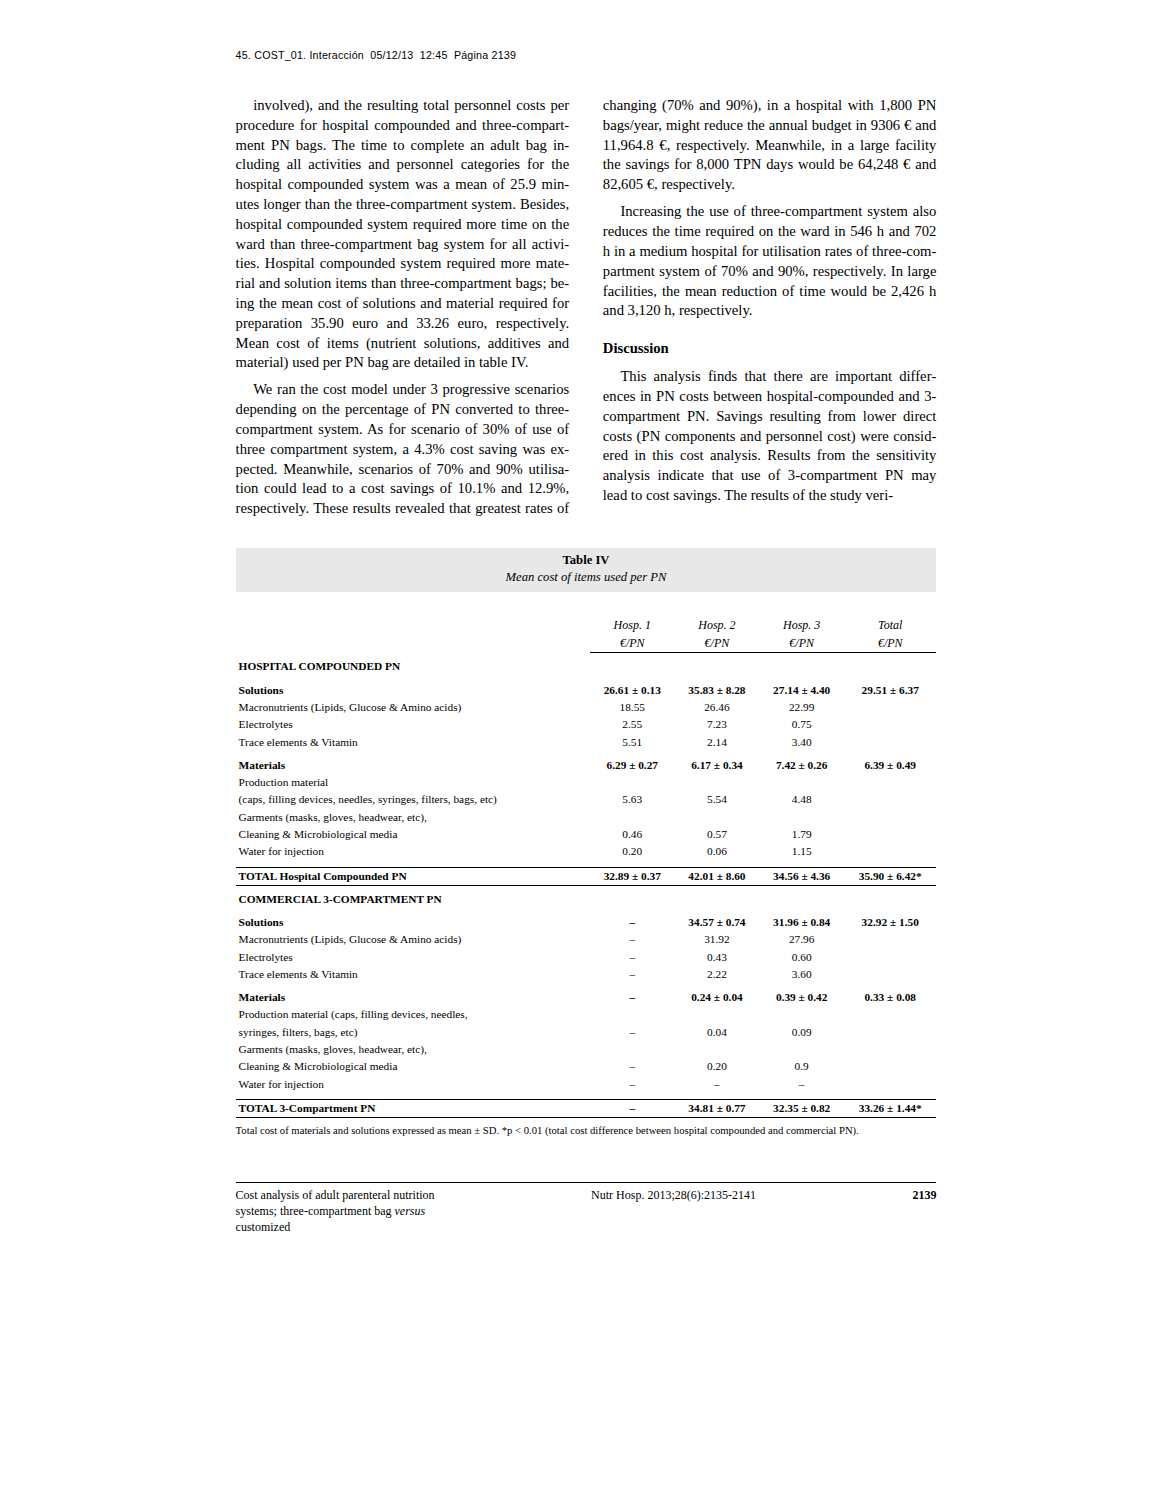45. COST_01. Interacción 05/12/13 12:45 Página 2139
involved), and the resulting total personnel costs per procedure for hospital compounded and three-compartment PN bags. The time to complete an adult bag including all activities and personnel categories for the hospital compounded system was a mean of 25.9 minutes longer than the three-compartment system. Besides, hospital compounded system required more time on the ward than three-compartment bag system for all activities. Hospital compounded system required more material and solution items than three-compartment bags; being the mean cost of solutions and material required for preparation 35.90 euro and 33.26 euro, respectively. Mean cost of items (nutrient solutions, additives and material) used per PN bag are detailed in table IV.
We ran the cost model under 3 progressive scenarios depending on the percentage of PN converted to three-compartment system. As for scenario of 30% of use of three compartment system, a 4.3% cost saving was expected. Meanwhile, scenarios of 70% and 90% utilisation could lead to a cost savings of 10.1% and 12.9%, respectively. These results revealed that greatest rates of changing (70% and 90%), in a hospital with 1,800 PN bags/year, might reduce the annual budget in 9306 € and 11,964.8 €, respectively. Meanwhile, in a large facility the savings for 8,000 TPN days would be 64,248 € and 82,605 €, respectively.
Increasing the use of three-compartment system also reduces the time required on the ward in 546 h and 702 h in a medium hospital for utilisation rates of three-compartment system of 70% and 90%, respectively. In large facilities, the mean reduction of time would be 2,426 h and 3,120 h, respectively.
Discussion
This analysis finds that there are important differences in PN costs between hospital-compounded and 3-compartment PN. Savings resulting from lower direct costs (PN components and personnel cost) were considered in this cost analysis. Results from the sensitivity analysis indicate that use of 3-compartment PN may lead to cost savings. The results of the study veri-
Table IV Mean cost of items used per PN
| | Hosp. 1 | Hosp. 2 | Hosp. 3 | Total |
| --- | --- | --- | --- | --- |
| | € /PN | € /PN | € /PN | € /PN |
| HOSPITAL COMPOUNDED PN |
| Solutions | 26.61 ± 0.13 | 35.83 ± 8.28 | 27.14 ± 4.40 | 29.51 ± 6.37 |
| Macronutrients (Lipids, Glucose & Amino acids) | 18.55 | 26.46 | 22.99 | |
| Electrolytes | 2.55 | 7.23 | 0.75 | |
| Trace elements & Vitamin | 5.51 | 2.14 | 3.40 | |
| Materials | 6.29 ± 0.27 | 6.17 ± 0.34 | 7.42 ± 0.26 | 6.39 ± 0.49 |
| Production material | | | | |
| (caps, filling devices, needles, syringes, filters, bags, etc) | 5.63 | 5.54 | 4.48 | |
| Garments (masks, gloves, headwear, etc), | | | | |
| Cleaning & Microbiological media | 0.46 | 0.57 | 1.79 | |
| Water for injection | 0.20 | 0.06 | 1.15 | |
| TOTAL Hospital Compounded PN | 32.89 ± 0.37 | 42.01 ± 8.60 | 34.56 ± 4.36 | 35.90 ± 6.42* |
| COMMERCIAL 3-COMPARTMENT PN |
| Solutions | – | 34.57 ± 0.74 | 31.96 ± 0.84 | 32.92 ± 1.50 |
| Macronutrients (Lipids, Glucose & Amino acids) | – | 31.92 | 27.96 | |
| Electrolytes | – | 0.43 | 0.60 | |
| Trace elements & Vitamin | – | 2.22 | 3.60 | |
| Materials | – | 0.24 ± 0.04 | 0.39 ± 0.42 | 0.33 ± 0.08 |
| Production material (caps, filling devices, needles, | | | | |
| syringes, filters, bags, etc) | – | 0.04 | 0.09 | |
| Garments (masks, gloves, headwear, etc), | | | | |
| Cleaning & Microbiological media | – | 0.20 | 0.9 | |
| Water for injection | – | – | – | |
| TOTAL 3-Compartment PN | – | 34.81 ± 0.77 | 32.35 ± 0.82 | 33.26 ± 1.44* |
Total cost of materials and solutions expressed as mean ± SD. *p < 0.01 (total cost difference between hospital compounded and commercial PN).
Cost analysis of adult parenteral nutrition
systems; three-compartment bag versus
customized
Nutr Hosp. 2013;28(6):2135-2141
2139